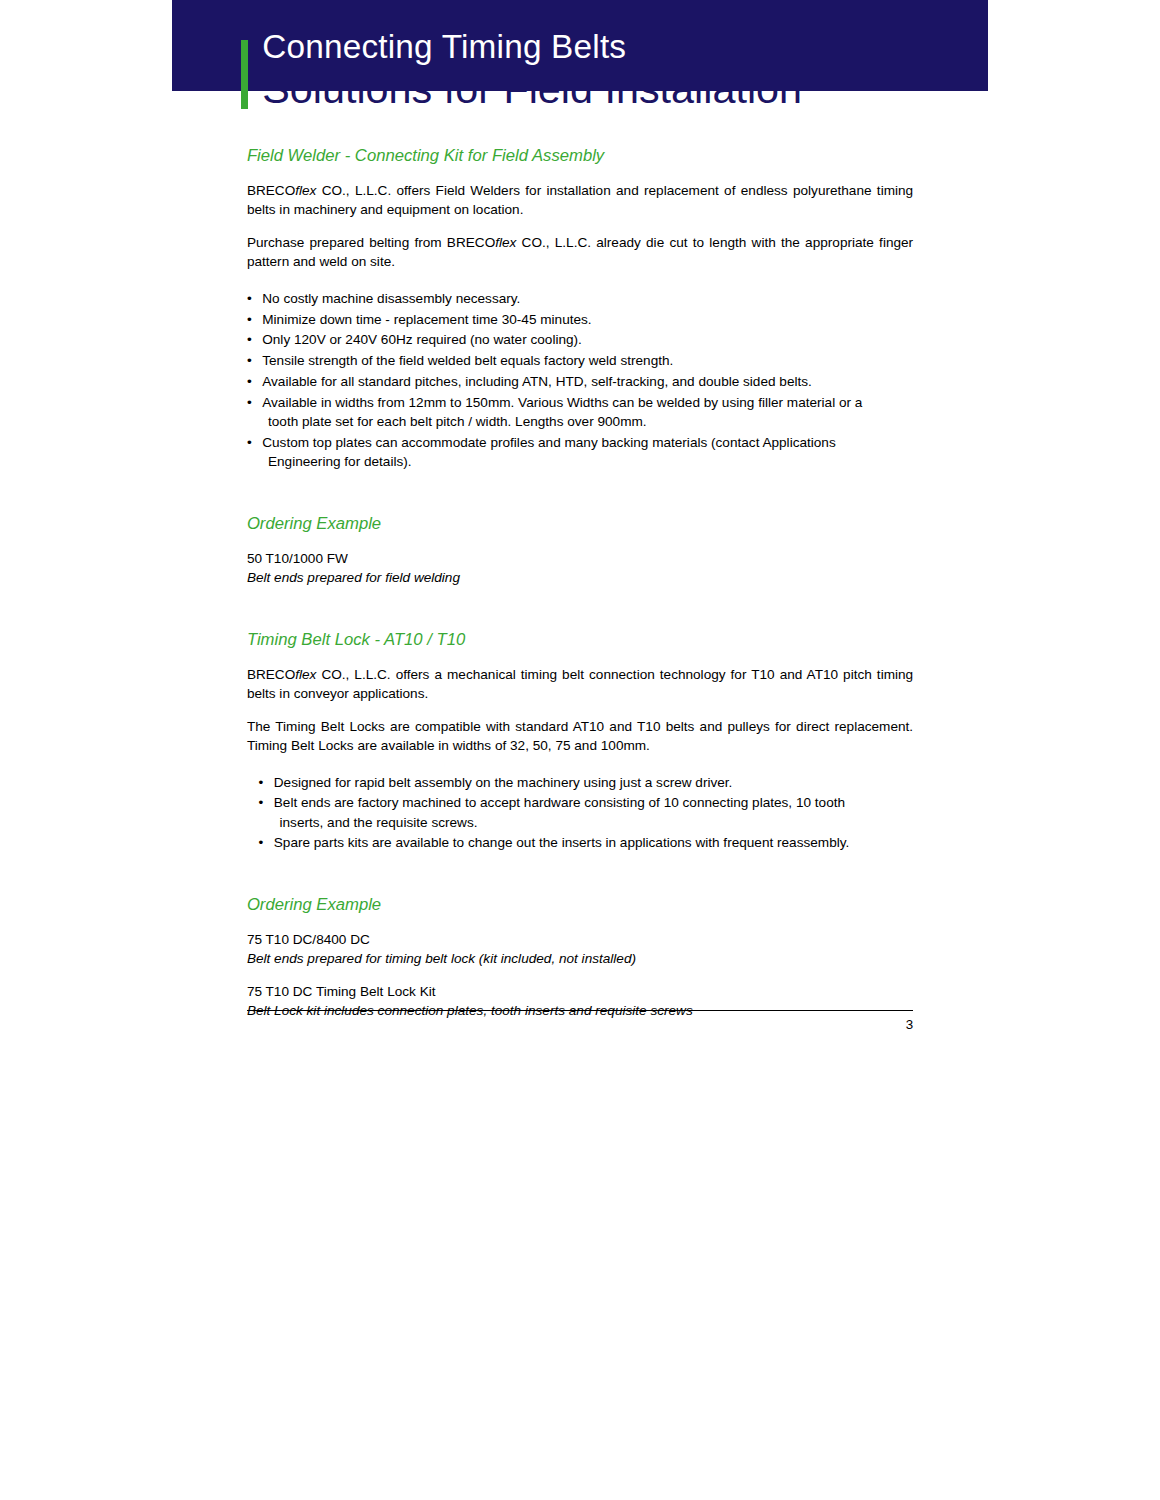Connecting Timing Belts
Solutions for Field Installation
Field Welder - Connecting Kit for Field Assembly
BRECOflex CO., L.L.C. offers Field Welders for installation and replacement of endless polyurethane timing belts in machinery and equipment on location.
Purchase prepared belting from BRECOflex CO., L.L.C. already die cut to length with the appropriate finger pattern and weld on site.
No costly machine disassembly necessary.
Minimize down time - replacement time 30-45 minutes.
Only 120V or 240V 60Hz required (no water cooling).
Tensile strength of the field welded belt equals factory weld strength.
Available for all standard pitches, including ATN, HTD, self-tracking, and double sided belts.
Available in widths from 12mm to 150mm. Various Widths can be welded by using filler material or atooth plate set for each belt pitch / width. Lengths over 900mm.
Custom top plates can accommodate profiles and many backing materials (contact ApplicationsEngineering for details).
Ordering Example
50 T10/1000 FW
Belt ends prepared for field welding
Timing Belt Lock - AT10 / T10
BRECOflex CO., L.L.C. offers a mechanical timing belt connection technology for T10 and AT10 pitch timing belts in conveyor applications.
The Timing Belt Locks are compatible with standard AT10 and T10 belts and pulleys for direct replacement. Timing Belt Locks are available in widths of 32, 50, 75 and 100mm.
Designed for rapid belt assembly on the machinery using just a screw driver.
Belt ends are factory machined to accept hardware consisting of 10 connecting plates, 10 toothinserts, and the requisite screws.
Spare parts kits are available to change out the inserts in applications with frequent reassembly.
Ordering Example
75 T10 DC/8400 DC
Belt ends prepared for timing belt lock (kit included, not installed)
75 T10 DC Timing Belt Lock Kit
Belt Lock kit includes connection plates, tooth inserts and requisite screws
3